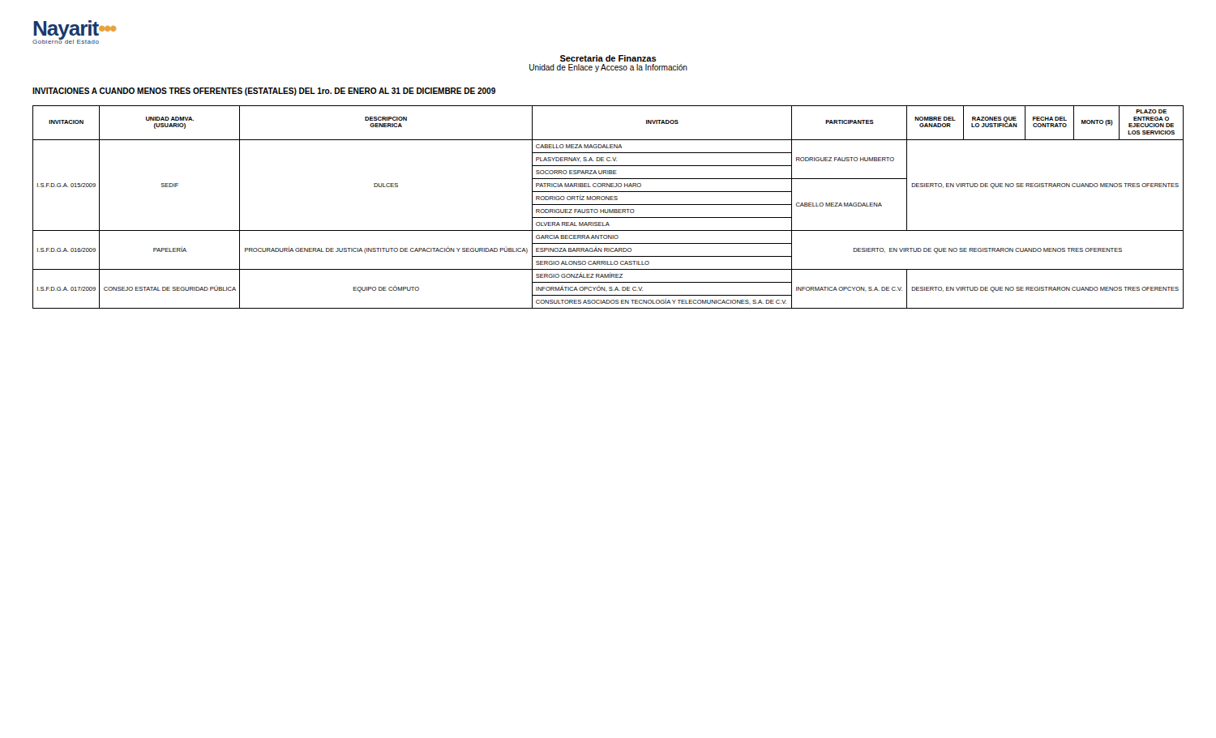Nayarit•••
Gobierno del Estado
Secretaria de Finanzas
Unidad de Enlace y Acceso a la Información
INVITACIONES A CUANDO MENOS TRES OFERENTES (ESTATALES) DEL 1ro. DE ENERO AL 31 DE DICIEMBRE DE 2009
| INVITACION | UNIDAD ADMVA. (USUARIO) | DESCRIPCION GENERICA | INVITADOS | PARTICIPANTES | NOMBRE DEL GANADOR | RAZONES QUE LO JUSTIFICAN | FECHA DEL CONTRATO | MONTO ($) | PLAZO DE ENTREGA O EJECUCION DE LOS SERVICIOS |
| --- | --- | --- | --- | --- | --- | --- | --- | --- | --- |
| I.S.F.D.G.A. 015/2009 | SEDIF | DULCES | CABELLO MEZA MAGDALENA | RODRIGUEZ FAUSTO HUMBERTO | DESIERTO, EN VIRTUD DE QUE NO SE REGISTRARON CUANDO MENOS TRES OFERENTES |
| PLASYDERNAY, S.A. DE C.V. |
| SOCORRO ESPARZA URIBE |
| PATRICIA MARIBEL CORNEJO HARO | CABELLO MEZA MAGDALENA |
| RODRIGO ORTÍZ MORONES |
| RODRIGUEZ FAUSTO HUMBERTO |
| OLVERA REAL MARISELA |
| I.S.F.D.G.A. 016/2009 | PAPELERÍA | PROCURADURÍA GENERAL DE JUSTICIA (INSTITUTO DE CAPACITACIÓN Y SEGURIDAD PÚBLICA) | GARCIA BECERRA ANTONIO | DESIERTO, EN VIRTUD DE QUE NO SE REGISTRARON CUANDO MENOS TRES OFERENTES |
| ESPINOZA BARRAGÁN RICARDO |
| SERGIO ALONSO CARRILLO CASTILLO |
| I.S.F.D.G.A. 017/2009 | CONSEJO ESTATAL DE SEGURIDAD PÚBLICA | EQUIPO DE CÓMPUTO | SERGIO GONZÁLEZ RAMÍREZ | INFORMATICA OPCYON, S.A. DE C.V. | DESIERTO, EN VIRTUD DE QUE NO SE REGISTRARON CUANDO MENOS TRES OFERENTES |
| INFORMÁTICA OPCYÓN, S.A. DE C.V. |
| CONSULTORES ASOCIADOS EN TECNOLOGÍA Y TELECOMUNICACIONES, S.A. DE C.V. |